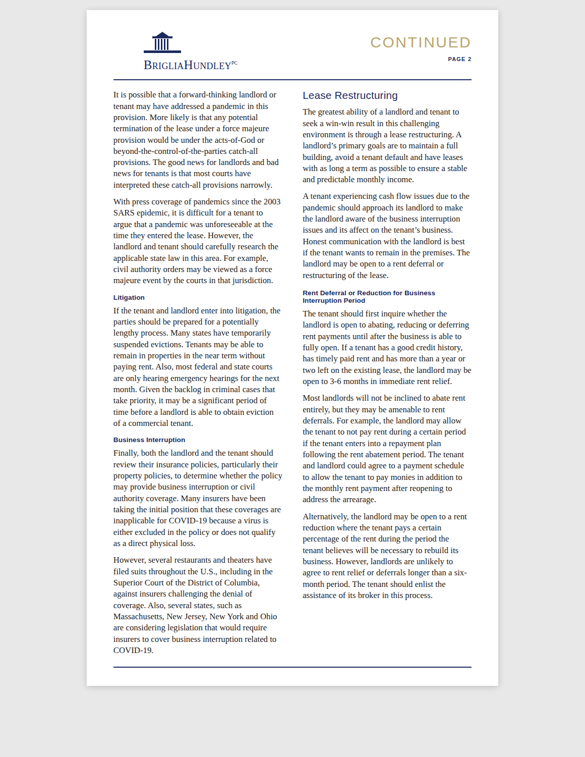BRIGLIAHUNDLEY PC
CONTINUED
PAGE 2
It is possible that a forward-thinking landlord or tenant may have addressed a pandemic in this provision. More likely is that any potential termination of the lease under a force majeure provision would be under the acts-of-God or beyond-the-control-of-the-parties catch-all provisions. The good news for landlords and bad news for tenants is that most courts have interpreted these catch-all provisions narrowly.
With press coverage of pandemics since the 2003 SARS epidemic, it is difficult for a tenant to argue that a pandemic was unforeseeable at the time they entered the lease. However, the landlord and tenant should carefully research the applicable state law in this area. For example, civil authority orders may be viewed as a force majeure event by the courts in that jurisdiction.
Litigation
If the tenant and landlord enter into litigation, the parties should be prepared for a potentially lengthy process. Many states have temporarily suspended evictions. Tenants may be able to remain in properties in the near term without paying rent. Also, most federal and state courts are only hearing emergency hearings for the next month. Given the backlog in criminal cases that take priority, it may be a significant period of time before a landlord is able to obtain eviction of a commercial tenant.
Business Interruption
Finally, both the landlord and the tenant should review their insurance policies, particularly their property policies, to determine whether the policy may provide business interruption or civil authority coverage. Many insurers have been taking the initial position that these coverages are inapplicable for COVID-19 because a virus is either excluded in the policy or does not qualify as a direct physical loss.
However, several restaurants and theaters have filed suits throughout the U.S., including in the Superior Court of the District of Columbia, against insurers challenging the denial of coverage. Also, several states, such as Massachusetts, New Jersey, New York and Ohio are considering legislation that would require insurers to cover business interruption related to COVID-19.
Lease Restructuring
The greatest ability of a landlord and tenant to seek a win-win result in this challenging environment is through a lease restructuring. A landlord’s primary goals are to maintain a full building, avoid a tenant default and have leases with as long a term as possible to ensure a stable and predictable monthly income.
A tenant experiencing cash flow issues due to the pandemic should approach its landlord to make the landlord aware of the business interruption issues and its affect on the tenant’s business. Honest communication with the landlord is best if the tenant wants to remain in the premises. The landlord may be open to a rent deferral or restructuring of the lease.
Rent Deferral or Reduction for Business Interruption Period
The tenant should first inquire whether the landlord is open to abating, reducing or deferring rent payments until after the business is able to fully open. If a tenant has a good credit history, has timely paid rent and has more than a year or two left on the existing lease, the landlord may be open to 3-6 months in immediate rent relief.
Most landlords will not be inclined to abate rent entirely, but they may be amenable to rent deferrals. For example, the landlord may allow the tenant to not pay rent during a certain period if the tenant enters into a repayment plan following the rent abatement period. The tenant and landlord could agree to a payment schedule to allow the tenant to pay monies in addition to the monthly rent payment after reopening to address the arrearage.
Alternatively, the landlord may be open to a rent reduction where the tenant pays a certain percentage of the rent during the period the tenant believes will be necessary to rebuild its business. However, landlords are unlikely to agree to rent relief or deferrals longer than a six-month period. The tenant should enlist the assistance of its broker in this process.